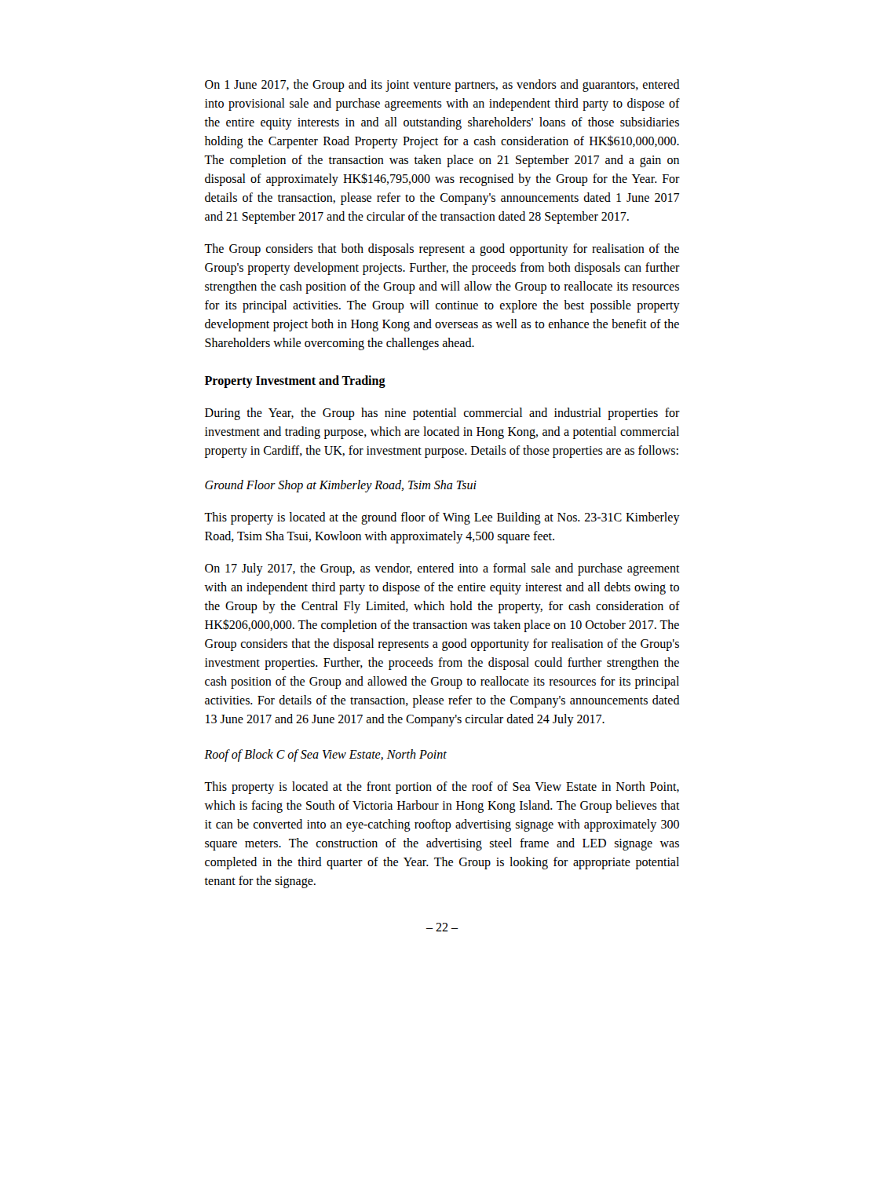On 1 June 2017, the Group and its joint venture partners, as vendors and guarantors, entered into provisional sale and purchase agreements with an independent third party to dispose of the entire equity interests in and all outstanding shareholders' loans of those subsidiaries holding the Carpenter Road Property Project for a cash consideration of HK$610,000,000. The completion of the transaction was taken place on 21 September 2017 and a gain on disposal of approximately HK$146,795,000 was recognised by the Group for the Year. For details of the transaction, please refer to the Company's announcements dated 1 June 2017 and 21 September 2017 and the circular of the transaction dated 28 September 2017.
The Group considers that both disposals represent a good opportunity for realisation of the Group's property development projects. Further, the proceeds from both disposals can further strengthen the cash position of the Group and will allow the Group to reallocate its resources for its principal activities. The Group will continue to explore the best possible property development project both in Hong Kong and overseas as well as to enhance the benefit of the Shareholders while overcoming the challenges ahead.
Property Investment and Trading
During the Year, the Group has nine potential commercial and industrial properties for investment and trading purpose, which are located in Hong Kong, and a potential commercial property in Cardiff, the UK, for investment purpose. Details of those properties are as follows:
Ground Floor Shop at Kimberley Road, Tsim Sha Tsui
This property is located at the ground floor of Wing Lee Building at Nos. 23-31C Kimberley Road, Tsim Sha Tsui, Kowloon with approximately 4,500 square feet.
On 17 July 2017, the Group, as vendor, entered into a formal sale and purchase agreement with an independent third party to dispose of the entire equity interest and all debts owing to the Group by the Central Fly Limited, which hold the property, for cash consideration of HK$206,000,000. The completion of the transaction was taken place on 10 October 2017. The Group considers that the disposal represents a good opportunity for realisation of the Group's investment properties. Further, the proceeds from the disposal could further strengthen the cash position of the Group and allowed the Group to reallocate its resources for its principal activities. For details of the transaction, please refer to the Company's announcements dated 13 June 2017 and 26 June 2017 and the Company's circular dated 24 July 2017.
Roof of Block C of Sea View Estate, North Point
This property is located at the front portion of the roof of Sea View Estate in North Point, which is facing the South of Victoria Harbour in Hong Kong Island. The Group believes that it can be converted into an eye-catching rooftop advertising signage with approximately 300 square meters. The construction of the advertising steel frame and LED signage was completed in the third quarter of the Year. The Group is looking for appropriate potential tenant for the signage.
– 22 –